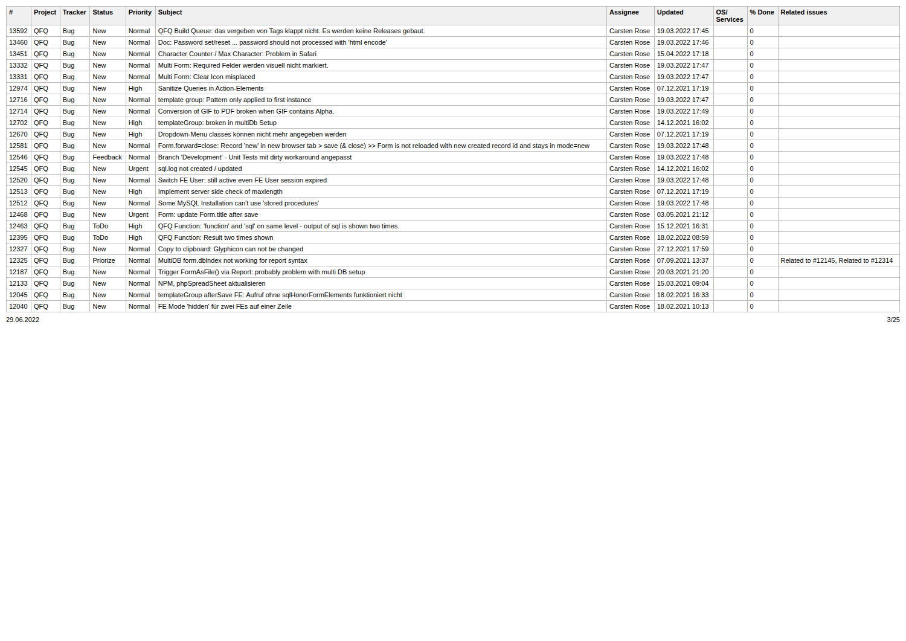| # | Project | Tracker | Status | Priority | Subject | Assignee | Updated | OS/ Services | % Done | Related issues |
| --- | --- | --- | --- | --- | --- | --- | --- | --- | --- | --- |
| 13592 | QFQ | Bug | New | Normal | QFQ Build Queue: das vergeben von Tags klappt nicht. Es werden keine Releases gebaut. | Carsten Rose | 19.03.2022 17:45 | | 0 | |
| 13460 | QFQ | Bug | New | Normal | Doc: Password set/reset ... password should not processed with 'html encode' | Carsten Rose | 19.03.2022 17:46 | | 0 | |
| 13451 | QFQ | Bug | New | Normal | Character Counter / Max Character: Problem in Safari | Carsten Rose | 15.04.2022 17:18 | | 0 | |
| 13332 | QFQ | Bug | New | Normal | Multi Form: Required Felder werden visuell nicht markiert. | Carsten Rose | 19.03.2022 17:47 | | 0 | |
| 13331 | QFQ | Bug | New | Normal | Multi Form: Clear Icon misplaced | Carsten Rose | 19.03.2022 17:47 | | 0 | |
| 12974 | QFQ | Bug | New | High | Sanitize Queries in Action-Elements | Carsten Rose | 07.12.2021 17:19 | | 0 | |
| 12716 | QFQ | Bug | New | Normal | template group: Pattern only applied to first instance | Carsten Rose | 19.03.2022 17:47 | | 0 | |
| 12714 | QFQ | Bug | New | Normal | Conversion of GIF to PDF broken when GIF contains Alpha. | Carsten Rose | 19.03.2022 17:49 | | 0 | |
| 12702 | QFQ | Bug | New | High | templateGroup: broken in multiDb Setup | Carsten Rose | 14.12.2021 16:02 | | 0 | |
| 12670 | QFQ | Bug | New | High | Dropdown-Menu classes können nicht mehr angegeben werden | Carsten Rose | 07.12.2021 17:19 | | 0 | |
| 12581 | QFQ | Bug | New | Normal | Form.forward=close: Record 'new' in new browser tab > save (& close) >> Form is not reloaded with new created record id and stays in mode=new | Carsten Rose | 19.03.2022 17:48 | | 0 | |
| 12546 | QFQ | Bug | Feedback | Normal | Branch 'Development' - Unit Tests mit dirty workaround angepasst | Carsten Rose | 19.03.2022 17:48 | | 0 | |
| 12545 | QFQ | Bug | New | Urgent | sql.log not created / updated | Carsten Rose | 14.12.2021 16:02 | | 0 | |
| 12520 | QFQ | Bug | New | Normal | Switch FE User: still active even FE User session expired | Carsten Rose | 19.03.2022 17:48 | | 0 | |
| 12513 | QFQ | Bug | New | High | Implement server side check of maxlength | Carsten Rose | 07.12.2021 17:19 | | 0 | |
| 12512 | QFQ | Bug | New | Normal | Some MySQL Installation can't use 'stored procedures' | Carsten Rose | 19.03.2022 17:48 | | 0 | |
| 12468 | QFQ | Bug | New | Urgent | Form: update Form.title after save | Carsten Rose | 03.05.2021 21:12 | | 0 | |
| 12463 | QFQ | Bug | ToDo | High | QFQ Function: 'function' and 'sql' on same level - output of sql is shown two times. | Carsten Rose | 15.12.2021 16:31 | | 0 | |
| 12395 | QFQ | Bug | ToDo | High | QFQ Function: Result two times shown | Carsten Rose | 18.02.2022 08:59 | | 0 | |
| 12327 | QFQ | Bug | New | Normal | Copy to clipboard: Glyphicon can not be changed | Carsten Rose | 27.12.2021 17:59 | | 0 | |
| 12325 | QFQ | Bug | Priorize | Normal | MultiDB form.dblndex not working for report syntax | Carsten Rose | 07.09.2021 13:37 | | 0 | Related to #12145, Related to #12314 |
| 12187 | QFQ | Bug | New | Normal | Trigger FormAsFile() via Report: probably problem with multi DB setup | Carsten Rose | 20.03.2021 21:20 | | 0 | |
| 12133 | QFQ | Bug | New | Normal | NPM, phpSpreadSheet aktualisieren | Carsten Rose | 15.03.2021 09:04 | | 0 | |
| 12045 | QFQ | Bug | New | Normal | templateGroup afterSave FE: Aufruf ohne sqlHonorFormElements funktioniert nicht | Carsten Rose | 18.02.2021 16:33 | | 0 | |
| 12040 | QFQ | Bug | New | Normal | FE Mode 'hidden' für zwei FEs auf einer Zeile | Carsten Rose | 18.02.2021 10:13 | | 0 | |
29.06.2022 3/25